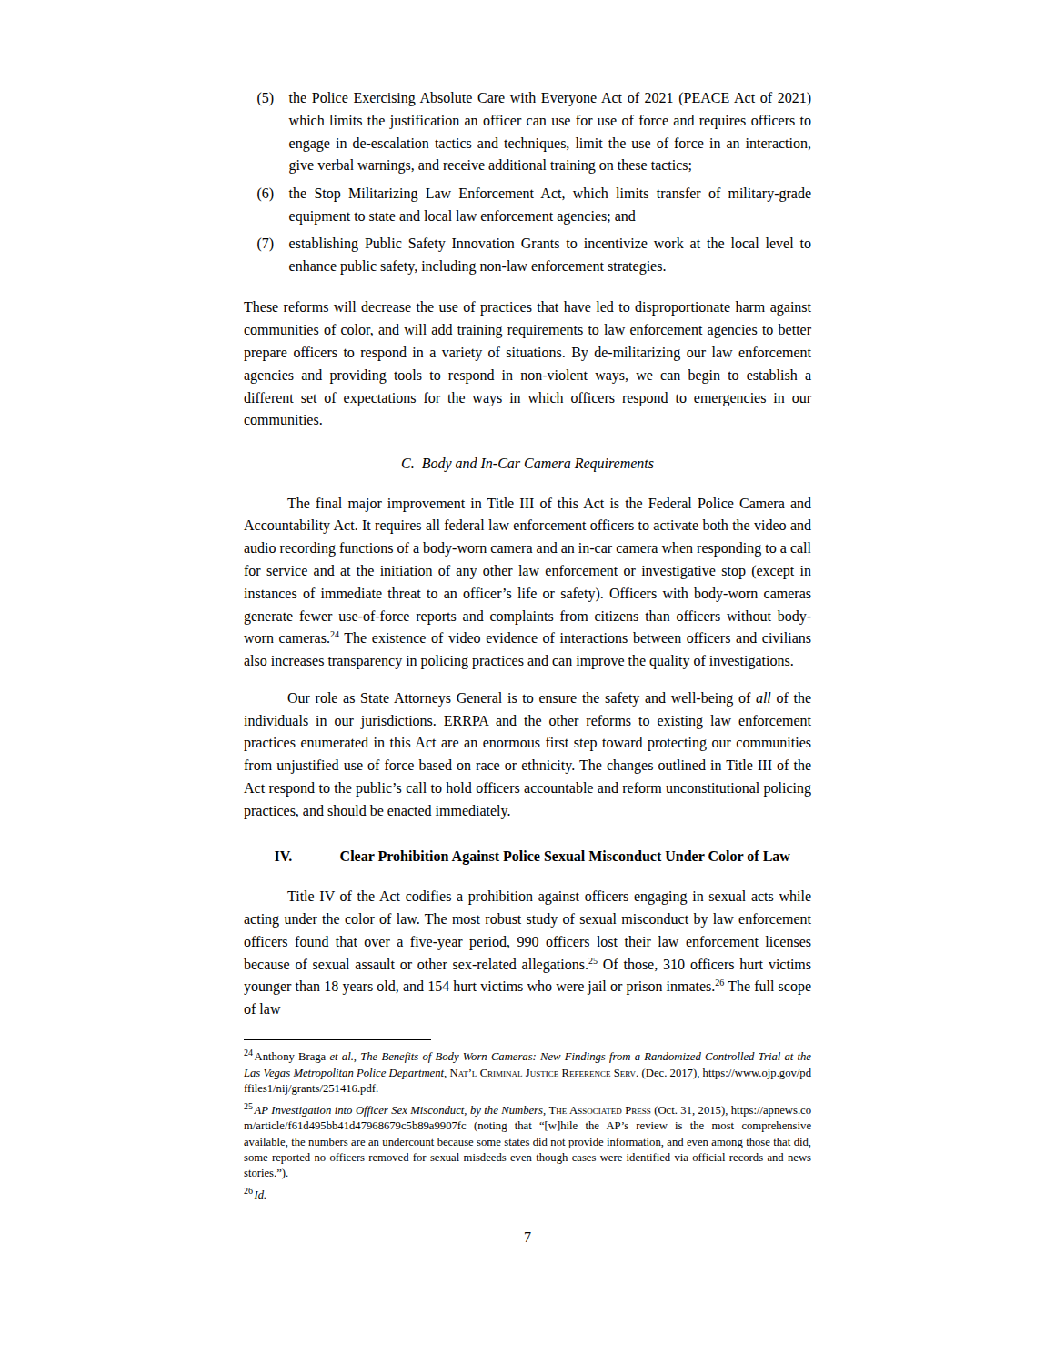(5) the Police Exercising Absolute Care with Everyone Act of 2021 (PEACE Act of 2021) which limits the justification an officer can use for use of force and requires officers to engage in de-escalation tactics and techniques, limit the use of force in an interaction, give verbal warnings, and receive additional training on these tactics;
(6) the Stop Militarizing Law Enforcement Act, which limits transfer of military-grade equipment to state and local law enforcement agencies; and
(7) establishing Public Safety Innovation Grants to incentivize work at the local level to enhance public safety, including non-law enforcement strategies.
These reforms will decrease the use of practices that have led to disproportionate harm against communities of color, and will add training requirements to law enforcement agencies to better prepare officers to respond in a variety of situations. By de-militarizing our law enforcement agencies and providing tools to respond in non-violent ways, we can begin to establish a different set of expectations for the ways in which officers respond to emergencies in our communities.
C. Body and In-Car Camera Requirements
The final major improvement in Title III of this Act is the Federal Police Camera and Accountability Act. It requires all federal law enforcement officers to activate both the video and audio recording functions of a body-worn camera and an in-car camera when responding to a call for service and at the initiation of any other law enforcement or investigative stop (except in instances of immediate threat to an officer’s life or safety). Officers with body-worn cameras generate fewer use-of-force reports and complaints from citizens than officers without body-worn cameras.24 The existence of video evidence of interactions between officers and civilians also increases transparency in policing practices and can improve the quality of investigations.
Our role as State Attorneys General is to ensure the safety and well-being of all of the individuals in our jurisdictions. ERRPA and the other reforms to existing law enforcement practices enumerated in this Act are an enormous first step toward protecting our communities from unjustified use of force based on race or ethnicity. The changes outlined in Title III of the Act respond to the public’s call to hold officers accountable and reform unconstitutional policing practices, and should be enacted immediately.
IV.
Clear Prohibition Against Police Sexual Misconduct Under Color of Law
Title IV of the Act codifies a prohibition against officers engaging in sexual acts while acting under the color of law. The most robust study of sexual misconduct by law enforcement officers found that over a five-year period, 990 officers lost their law enforcement licenses because of sexual assault or other sex-related allegations.25 Of those, 310 officers hurt victims younger than 18 years old, and 154 hurt victims who were jail or prison inmates.26 The full scope of law
24 Anthony Braga et al., The Benefits of Body-Worn Cameras: New Findings from a Randomized Controlled Trial at the Las Vegas Metropolitan Police Department, Nat’l Criminal Justice Reference Serv. (Dec. 2017), https://www.ojp.gov/pdffiles1/nij/grants/251416.pdf.
25 AP Investigation into Officer Sex Misconduct, by the Numbers, The Associated Press (Oct. 31, 2015), https://apnews.com/article/f61d495bb41d47968679c5b89a9907fc (noting that “[w]hile the AP’s review is the most comprehensive available, the numbers are an undercount because some states did not provide information, and even among those that did, some reported no officers removed for sexual misdeeds even though cases were identified via official records and news stories.”).
26 Id.
7